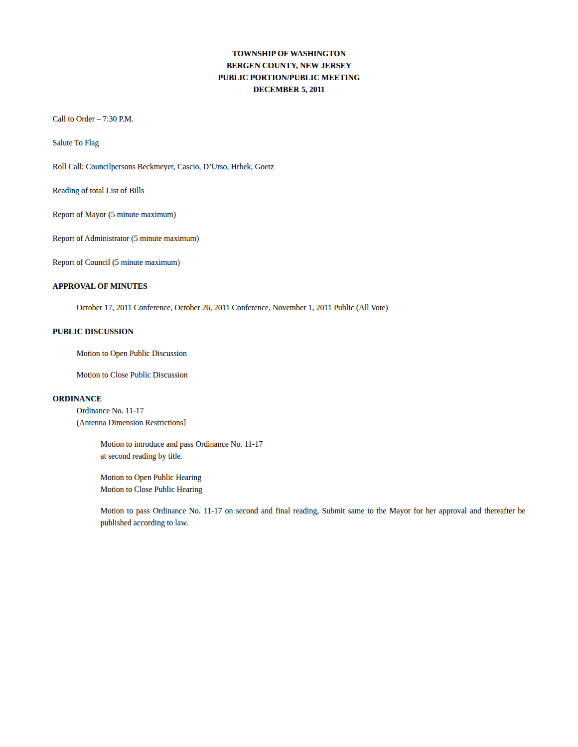TOWNSHIP OF WASHINGTON
BERGEN COUNTY, NEW JERSEY
PUBLIC PORTION/PUBLIC MEETING
DECEMBER 5, 2011
Call to Order – 7:30 P.M.
Salute To Flag
Roll Call: Councilpersons Beckmeyer, Cascio, D’Urso, Hrbek, Goetz
Reading of total List of Bills
Report of Mayor (5 minute maximum)
Report of Administrator (5 minute maximum)
Report of Council (5 minute maximum)
Approval of Minutes
October 17, 2011 Conference, October 26, 2011 Conference, November 1, 2011 Public (All Vote)
Public Discussion
Motion to Open Public Discussion
Motion to Close Public Discussion
Ordinance
Ordinance No. 11-17
(Antenna Dimension Restrictions]
Motion to introduce and pass Ordinance No. 11-17
at second reading by title.
Motion to Open Public Hearing
Motion to Close Public Hearing
Motion to pass Ordinance No. 11-17 on second and final reading, Submit same to the Mayor for her approval and thereafter be published according to law.